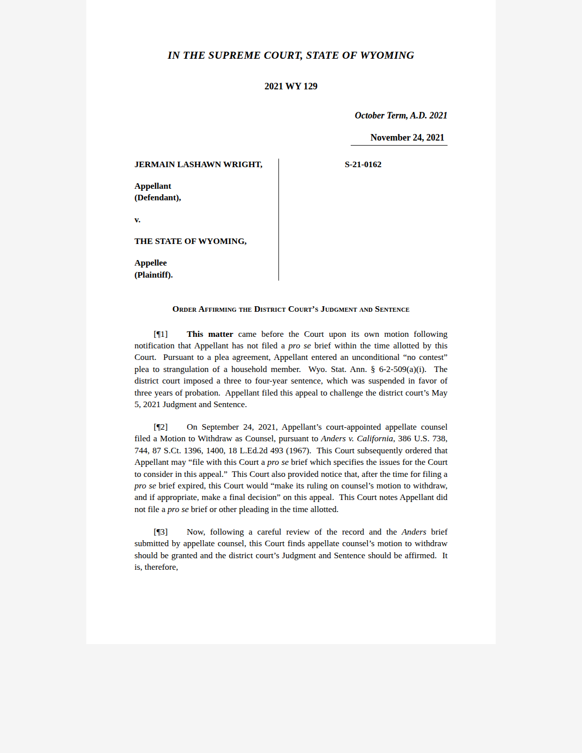IN THE SUPREME COURT, STATE OF WYOMING
2021 WY 129
October Term, A.D. 2021
November 24, 2021
| JERMAIN LASHAWN WRIGHT, Appellant (Defendant), v. THE STATE OF WYOMING, Appellee (Plaintiff). | S-21-0162 |
Order Affirming the District Court’s Judgment and Sentence
[¶1] This matter came before the Court upon its own motion following notification that Appellant has not filed a pro se brief within the time allotted by this Court. Pursuant to a plea agreement, Appellant entered an unconditional “no contest” plea to strangulation of a household member. Wyo. Stat. Ann. § 6-2-509(a)(i). The district court imposed a three to four-year sentence, which was suspended in favor of three years of probation. Appellant filed this appeal to challenge the district court’s May 5, 2021 Judgment and Sentence.
[¶2] On September 24, 2021, Appellant’s court-appointed appellate counsel filed a Motion to Withdraw as Counsel, pursuant to Anders v. California, 386 U.S. 738, 744, 87 S.Ct. 1396, 1400, 18 L.Ed.2d 493 (1967). This Court subsequently ordered that Appellant may “file with this Court a pro se brief which specifies the issues for the Court to consider in this appeal.” This Court also provided notice that, after the time for filing a pro se brief expired, this Court would “make its ruling on counsel’s motion to withdraw, and if appropriate, make a final decision” on this appeal. This Court notes Appellant did not file a pro se brief or other pleading in the time allotted.
[¶3] Now, following a careful review of the record and the Anders brief submitted by appellate counsel, this Court finds appellate counsel’s motion to withdraw should be granted and the district court’s Judgment and Sentence should be affirmed. It is, therefore,